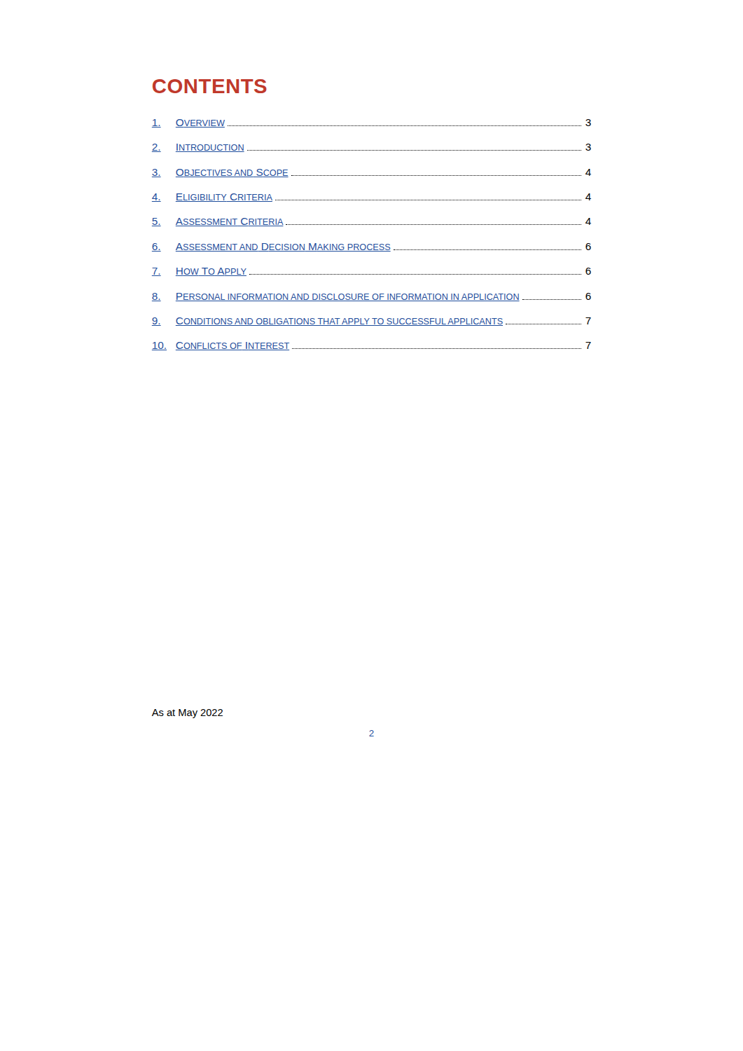CONTENTS
1. Overview 3
2. Introduction 3
3. Objectives and Scope 4
4. Eligibility Criteria 4
5. Assessment Criteria 4
6. Assessment and Decision Making process 6
7. How To Apply 6
8. Personal information and disclosure of information in application 6
9. Conditions and obligations that apply to successful applicants 7
10. Conflicts of Interest 7
As at May 2022
2